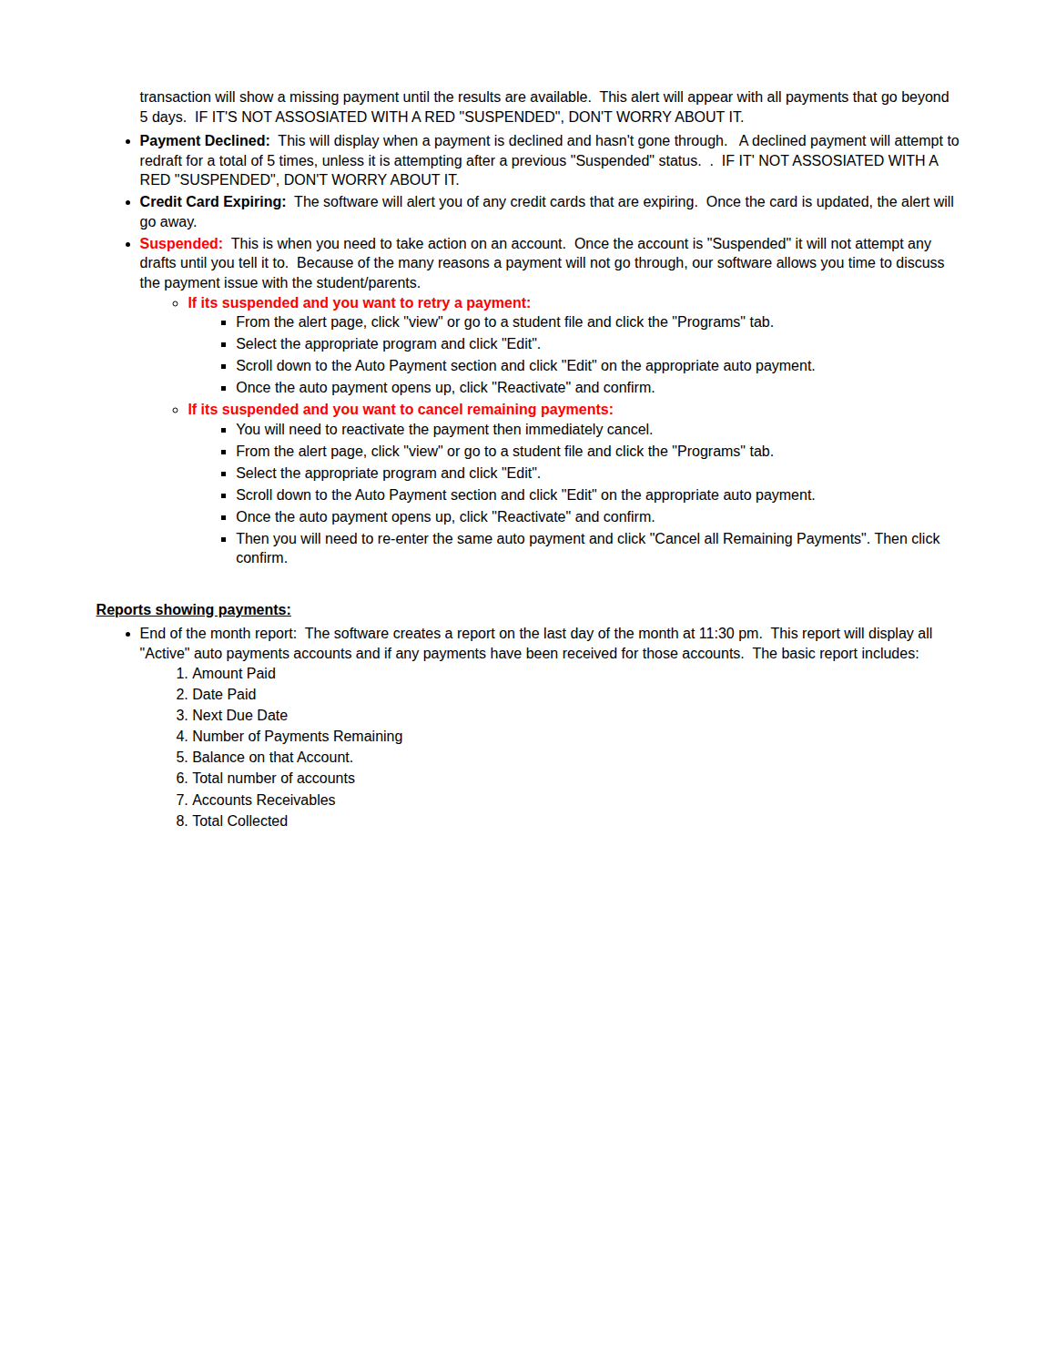transaction will show a missing payment until the results are available. This alert will appear with all payments that go beyond 5 days. IF IT'S NOT ASSOSIATED WITH A RED "SUSPENDED", DON'T WORRY ABOUT IT.
Payment Declined: This will display when a payment is declined and hasn't gone through. A declined payment will attempt to redraft for a total of 5 times, unless it is attempting after a previous "Suspended" status. . IF IT' NOT ASSOSIATED WITH A RED "SUSPENDED", DON'T WORRY ABOUT IT.
Credit Card Expiring: The software will alert you of any credit cards that are expiring. Once the card is updated, the alert will go away.
Suspended: This is when you need to take action on an account. Once the account is "Suspended" it will not attempt any drafts until you tell it to. Because of the many reasons a payment will not go through, our software allows you time to discuss the payment issue with the student/parents.
If its suspended and you want to retry a payment:
From the alert page, click "view" or go to a student file and click the "Programs" tab.
Select the appropriate program and click "Edit".
Scroll down to the Auto Payment section and click "Edit" on the appropriate auto payment.
Once the auto payment opens up, click "Reactivate" and confirm.
If its suspended and you want to cancel remaining payments:
You will need to reactivate the payment then immediately cancel.
From the alert page, click "view" or go to a student file and click the "Programs" tab.
Select the appropriate program and click "Edit".
Scroll down to the Auto Payment section and click "Edit" on the appropriate auto payment.
Once the auto payment opens up, click "Reactivate" and confirm.
Then you will need to re-enter the same auto payment and click "Cancel all Remaining Payments". Then click confirm.
Reports showing payments:
End of the month report: The software creates a report on the last day of the month at 11:30 pm. This report will display all "Active" auto payments accounts and if any payments have been received for those accounts. The basic report includes:
Amount Paid
Date Paid
Next Due Date
Number of Payments Remaining
Balance on that Account.
Total number of accounts
Accounts Receivables
Total Collected